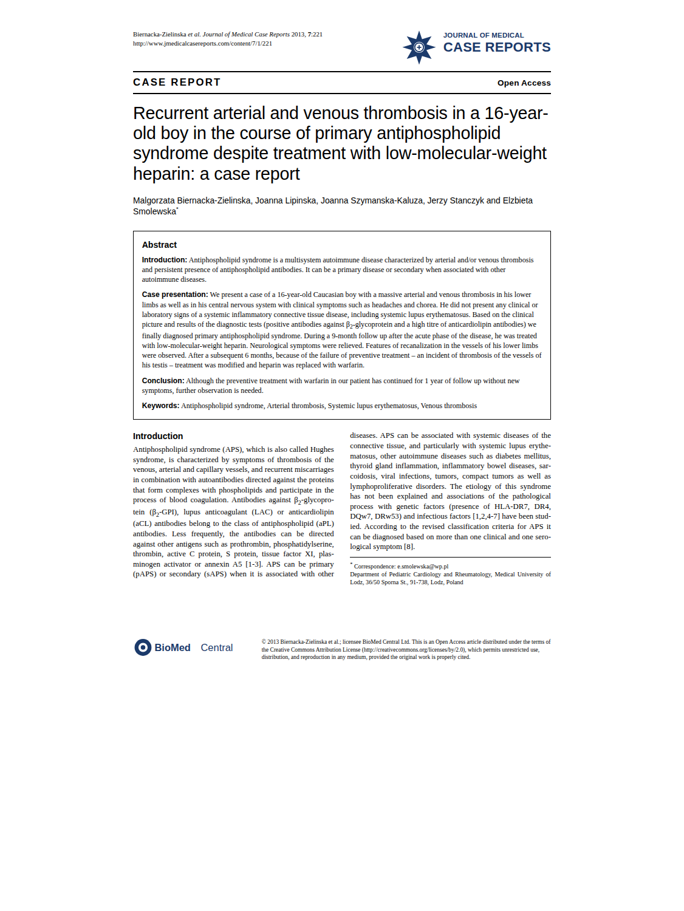Biernacka-Zielinska et al. Journal of Medical Case Reports 2013, 7:221
http://www.jmedicalcasereports.com/content/7/1/221
JOURNAL OF MEDICAL
CASE REPORTS
CASE REPORT
Open Access
Recurrent arterial and venous thrombosis in a 16-year-old boy in the course of primary antiphospholipid syndrome despite treatment with low-molecular-weight heparin: a case report
Malgorzata Biernacka-Zielinska, Joanna Lipinska, Joanna Szymanska-Kaluza, Jerzy Stanczyk and Elzbieta Smolewska*
Abstract
Introduction: Antiphospholipid syndrome is a multisystem autoimmune disease characterized by arterial and/or venous thrombosis and persistent presence of antiphospholipid antibodies. It can be a primary disease or secondary when associated with other autoimmune diseases.
Case presentation: We present a case of a 16-year-old Caucasian boy with a massive arterial and venous thrombosis in his lower limbs as well as in his central nervous system with clinical symptoms such as headaches and chorea. He did not present any clinical or laboratory signs of a systemic inflammatory connective tissue disease, including systemic lupus erythematosus. Based on the clinical picture and results of the diagnostic tests (positive antibodies against β2-glycoprotein and a high titre of anticardiolipin antibodies) we finally diagnosed primary antiphospholipid syndrome. During a 9-month follow up after the acute phase of the disease, he was treated with low-molecular-weight heparin. Neurological symptoms were relieved. Features of recanalization in the vessels of his lower limbs were observed. After a subsequent 6 months, because of the failure of preventive treatment – an incident of thrombosis of the vessels of his testis – treatment was modified and heparin was replaced with warfarin.
Conclusion: Although the preventive treatment with warfarin in our patient has continued for 1 year of follow up without new symptoms, further observation is needed.
Keywords: Antiphospholipid syndrome, Arterial thrombosis, Systemic lupus erythematosus, Venous thrombosis
Introduction
Antiphospholipid syndrome (APS), which is also called Hughes syndrome, is characterized by symptoms of thrombosis of the venous, arterial and capillary vessels, and recurrent miscarriages in combination with autoantibodies directed against the proteins that form complexes with phospholipids and participate in the process of blood coagulation. Antibodies against β2-glycoprotein (β2-GPI), lupus anticoagulant (LAC) or anticardiolipin (aCL) antibodies belong to the class of antiphospholipid (aPL) antibodies. Less frequently, the antibodies can be directed against other antigens such as prothrombin, phosphatidylserine, thrombin, active C protein, S protein, tissue factor XI, plasminogen activator or annexin A5 [1-3]. APS can be primary (pAPS) or secondary (sAPS) when it is associated with other diseases. APS can be associated with systemic diseases of the connective tissue, and particularly with systemic lupus erythematosus, other autoimmune diseases such as diabetes mellitus, thyroid gland inflammation, inflammatory bowel diseases, sarcoidosis, viral infections, tumors, compact tumors as well as lymphoproliferative disorders. The etiology of this syndrome has not been explained and associations of the pathological process with genetic factors (presence of HLA-DR7, DR4, DQw7, DRw53) and infectious factors [1,2,4-7] have been studied. According to the revised classification criteria for APS it can be diagnosed based on more than one clinical and one serological symptom [8].
* Correspondence: e.smolewska@wp.pl
Department of Pediatric Cardiology and Rheumatology, Medical University of Lodz, 36/50 Sporna St., 91-738, Lodz, Poland
BioMed Central
© 2013 Biernacka-Zielinska et al.; licensee BioMed Central Ltd. This is an Open Access article distributed under the terms of the Creative Commons Attribution License (http://creativecommons.org/licenses/by/2.0), which permits unrestricted use, distribution, and reproduction in any medium, provided the original work is properly cited.